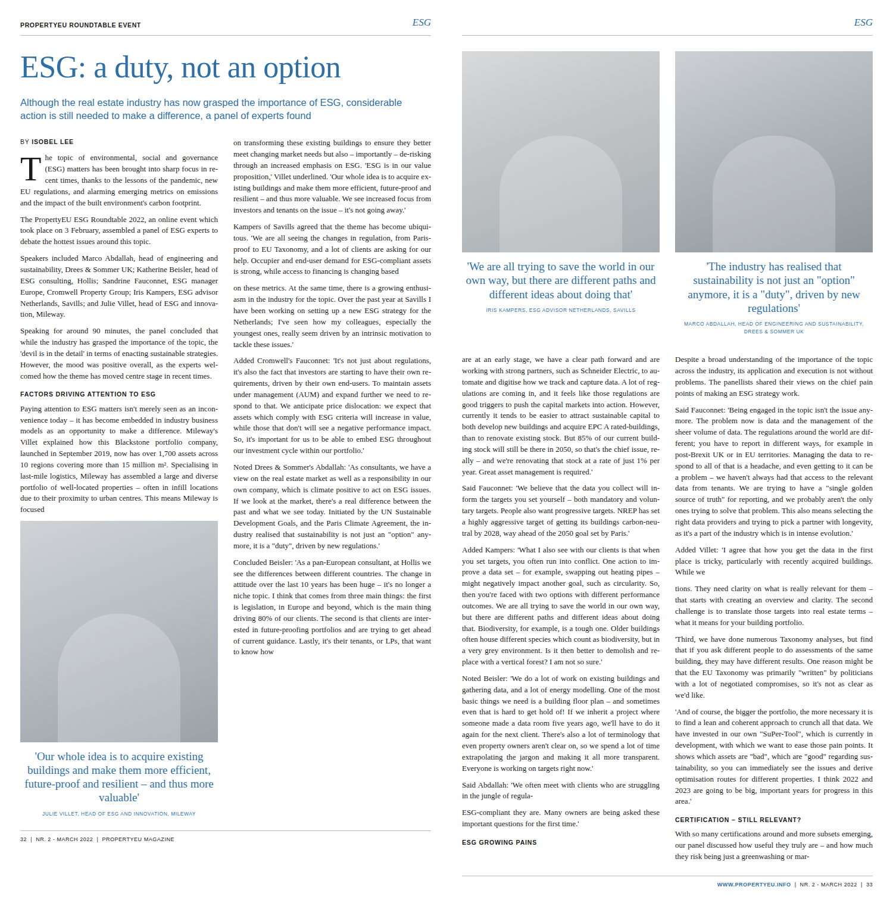PropertyEU Roundtable Event ESG
ESG: a duty, not an option
Although the real estate industry has now grasped the importance of ESG, considerable action is still needed to make a difference, a panel of experts found
By Isobel Lee
The topic of environmental, social and governance (ESG) matters has been brought into sharp focus in recent times, thanks to the lessons of the pandemic, new EU regulations, and alarming emerging metrics on emissions and the impact of the built environment's carbon footprint.
The PropertyEU ESG Roundtable 2022, an online event which took place on 3 February, assembled a panel of ESG experts to debate the hottest issues around this topic.
Speakers included Marco Abdallah, head of engineering and sustainability, Drees & Sommer UK; Katherine Beisler, head of ESG consulting, Hollis; Sandrine Fauconnet, ESG manager Europe, Cromwell Property Group; Iris Kampers, ESG advisor Netherlands, Savills; and Julie Villet, head of ESG and innovation, Mileway.
Speaking for around 90 minutes, the panel concluded that while the industry has grasped the importance of the topic, the 'devil is in the detail' in terms of enacting sustainable strategies. However, the mood was positive overall, as the experts welcomed how the theme has moved centre stage in recent times.
Factors driving attention to ESG
Paying attention to ESG matters isn't merely seen as an inconvenience today – it has become embedded in industry business models as an opportunity to make a difference. Mileway's Villet explained how this Blackstone portfolio company, launched in September 2019, now has over 1,700 assets across 10 regions covering more than 15 million m². Specialising in last-mile logistics, Mileway has assembled a large and diverse portfolio of well-located properties – often in infill locations due to their proximity to urban centres. This means Mileway is focused
'Our whole idea is to acquire existing buildings and make them more efficient, future-proof and resilient – and thus more valuable'
Julie Villet, head of ESG and innovation, Mileway
on transforming these existing buildings to ensure they better meet changing market needs but also – importantly – de-risking through an increased emphasis on ESG. 'ESG is in our value proposition,' Villet underlined. 'Our whole idea is to acquire existing buildings and make them more efficient, future-proof and resilient – and thus more valuable. We see increased focus from investors and tenants on the issue – it's not going away.'
Kampers of Savills agreed that the theme has become ubiquitous. 'We are all seeing the changes in regulation, from Paris-proof to EU Taxonomy, and a lot of clients are asking for our help. Occupier and end-user demand for ESG-compliant assets is strong, while access to financing is changing based
on these metrics. At the same time, there is a growing enthusiasm in the industry for the topic. Over the past year at Savills I have been working on setting up a new ESG strategy for the Netherlands; I've seen how my colleagues, especially the youngest ones, really seem driven by an intrinsic motivation to tackle these issues.'
Added Cromwell's Fauconnet: 'It's not just about regulations, it's also the fact that investors are starting to have their own requirements, driven by their own end-users. To maintain assets under management (AUM) and expand further we need to respond to that. We anticipate price dislocation: we expect that assets which comply with ESG criteria will increase in value, while those that don't will see a negative performance impact. So, it's important for us to be able to embed ESG throughout our investment cycle within our portfolio.'
Noted Drees & Sommer's Abdallah: 'As consultants, we have a view on the real estate market as well as a responsibility in our own company, which is climate positive to act on ESG issues. If we look at the market, there's a real difference between the past and what we see today. Initiated by the UN Sustainable Development Goals, and the Paris Climate Agreement, the industry realised that sustainability is not just an "option" anymore, it is a "duty", driven by new regulations.'
Concluded Beisler: 'As a pan-European consultant, at Hollis we see the differences between different countries. The change in attitude over the last 10 years has been huge – it's no longer a niche topic. I think that comes from three main things: the first is legislation, in Europe and beyond, which is the main thing driving 80% of our clients. The second is that clients are interested in future-proofing portfolios and are trying to get ahead of current guidance. Lastly, it's their tenants, or LPs, that want to know how
32 | NR. 2 - March 2022 | PropertyEU Magazine
ESG
'We are all trying to save the world in our own way, but there are different paths and different ideas about doing that'
Iris Kampers, ESG advisor Netherlands, Savills
'The industry has realised that sustainability is not just an "option" anymore, it is a "duty", driven by new regulations'
Marco Abdallah, head of engineering and sustainability, Drees & Sommer UK
are at an early stage, we have a clear path forward and are working with strong partners, such as Schneider Electric, to automate and digitise how we track and capture data. A lot of regulations are coming in, and it feels like those regulations are good triggers to push the capital markets into action. However, currently it tends to be easier to attract sustainable capital to both develop new buildings and acquire EPC A rated-buildings, than to renovate existing stock. But 85% of our current building stock will still be there in 2050, so that's the chief issue, really – and we're renovating that stock at a rate of just 1% per year. Great asset management is required.'
Said Fauconnet: 'We believe that the data you collect will inform the targets you set yourself – both mandatory and voluntary targets. People also want progressive targets. NREP has set a highly aggressive target of getting its buildings carbon-neutral by 2028, way ahead of the 2050 goal set by Paris.'
Added Kampers: 'What I also see with our clients is that when you set targets, you often run into conflict. One action to improve a data set – for example, swapping out heating pipes – might negatively impact another goal, such as circularity. So, then you're faced with two options with different performance outcomes. We are all trying to save the world in our own way, but there are different paths and different ideas about doing that. Biodiversity, for example, is a tough one. Older buildings often house different species which count as biodiversity, but in a very grey environment. Is it then better to demolish and replace with a vertical forest? I am not so sure.'
Noted Beisler: 'We do a lot of work on existing buildings and gathering data, and a lot of energy modelling. One of the most basic things we need is a building floor plan – and sometimes even that is hard to get hold of! If we inherit a project where someone made a data room five years ago, we'll have to do it again for the next client. There's also a lot of terminology that even property owners aren't clear on, so we spend a lot of time extrapolating the jargon and making it all more transparent. Everyone is working on targets right now.'
Said Abdallah: 'We often meet with clients who are struggling in the jungle of regula-
ESG-compliant they are. Many owners are being asked these important questions for the first time.'
ESG growing pains
Despite a broad understanding of the importance of the topic across the industry, its application and execution is not without problems. The panellists shared their views on the chief pain points of making an ESG strategy work.
Said Fauconnet: 'Being engaged in the topic isn't the issue anymore. The problem now is data and the management of the sheer volume of data. The regulations around the world are different; you have to report in different ways, for example in post-Brexit UK or in EU territories. Managing the data to respond to all of that is a headache, and even getting to it can be a problem – we haven't always had that access to the relevant data from tenants. We are trying to have a "single golden source of truth" for reporting, and we probably aren't the only ones trying to solve that problem. This also means selecting the right data providers and trying to pick a partner with longevity, as it's a part of the industry which is in intense evolution.'
Added Villet: 'I agree that how you get the data in the first place is tricky, particularly with recently acquired buildings. While we
tions. They need clarity on what is really relevant for them – that starts with creating an overview and clarity. The second challenge is to translate those targets into real estate terms – what it means for your building portfolio.
'Third, we have done numerous Taxonomy analyses, but find that if you ask different people to do assessments of the same building, they may have different results. One reason might be that the EU Taxonomy was primarily "written" by politicians with a lot of negotiated compromises, so it's not as clear as we'd like.
'And of course, the bigger the portfolio, the more necessary it is to find a lean and coherent approach to crunch all that data. We have invested in our own "SuPer-Tool", which is currently in development, with which we want to ease those pain points. It shows which assets are "bad", which are "good" regarding sustainability, so you can immediately see the issues and derive optimisation routes for different properties. I think 2022 and 2023 are going to be big, important years for progress in this area.'
Certification – still relevant?
With so many certifications around and more subsets emerging, our panel discussed how useful they truly are – and how much they risk being just a greenwashing or mar-
www.propertyeu.info | NR. 2 - March 2022 | 33